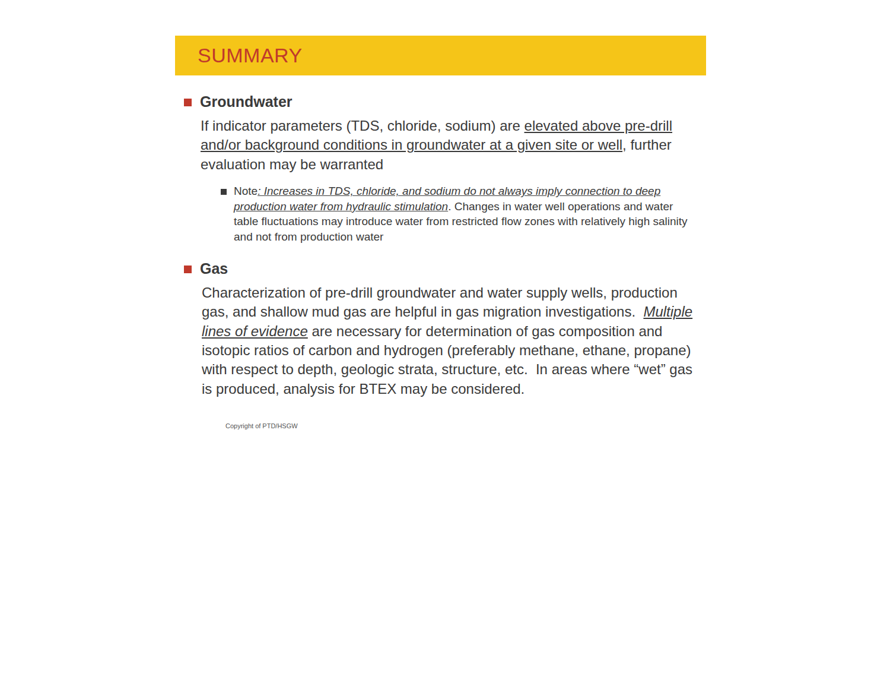SUMMARY
Groundwater
If indicator parameters (TDS, chloride, sodium) are elevated above pre-drill and/or background conditions in groundwater at a given site or well, further evaluation may be warranted
Note: Increases in TDS, chloride, and sodium do not always imply connection to deep production water from hydraulic stimulation. Changes in water well operations and water table fluctuations may introduce water from restricted flow zones with relatively high salinity and not from production water
Gas
Characterization of pre-drill groundwater and water supply wells, production gas, and shallow mud gas are helpful in gas migration investigations. Multiple lines of evidence are necessary for determination of gas composition and isotopic ratios of carbon and hydrogen (preferably methane, ethane, propane) with respect to depth, geologic strata, structure, etc. In areas where “wet” gas is produced, analysis for BTEX may be considered.
Copyright of PTD/HSGW